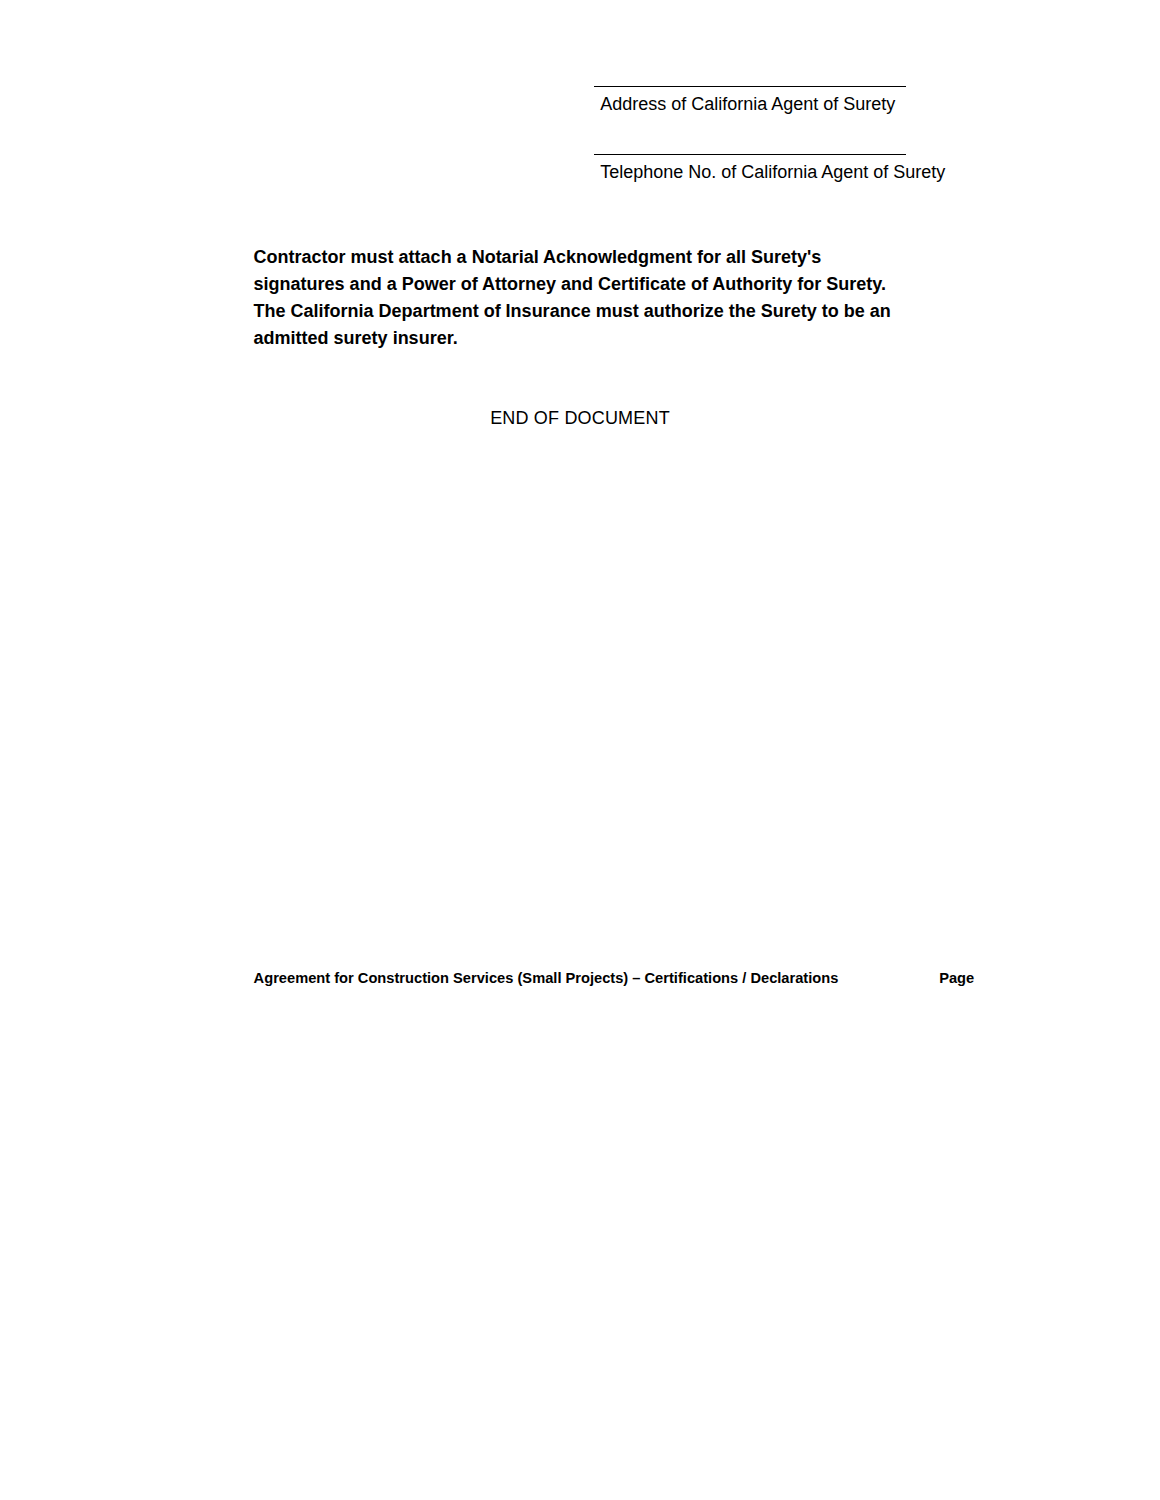Address of California Agent of Surety
Telephone No. of California Agent of Surety
Contractor must attach a Notarial Acknowledgment for all Surety's signatures and a Power of Attorney and Certificate of Authority for Surety. The California Department of Insurance must authorize the Surety to be an admitted surety insurer.
END OF DOCUMENT
Agreement for Construction Services (Small Projects) – Certifications / Declarations Page